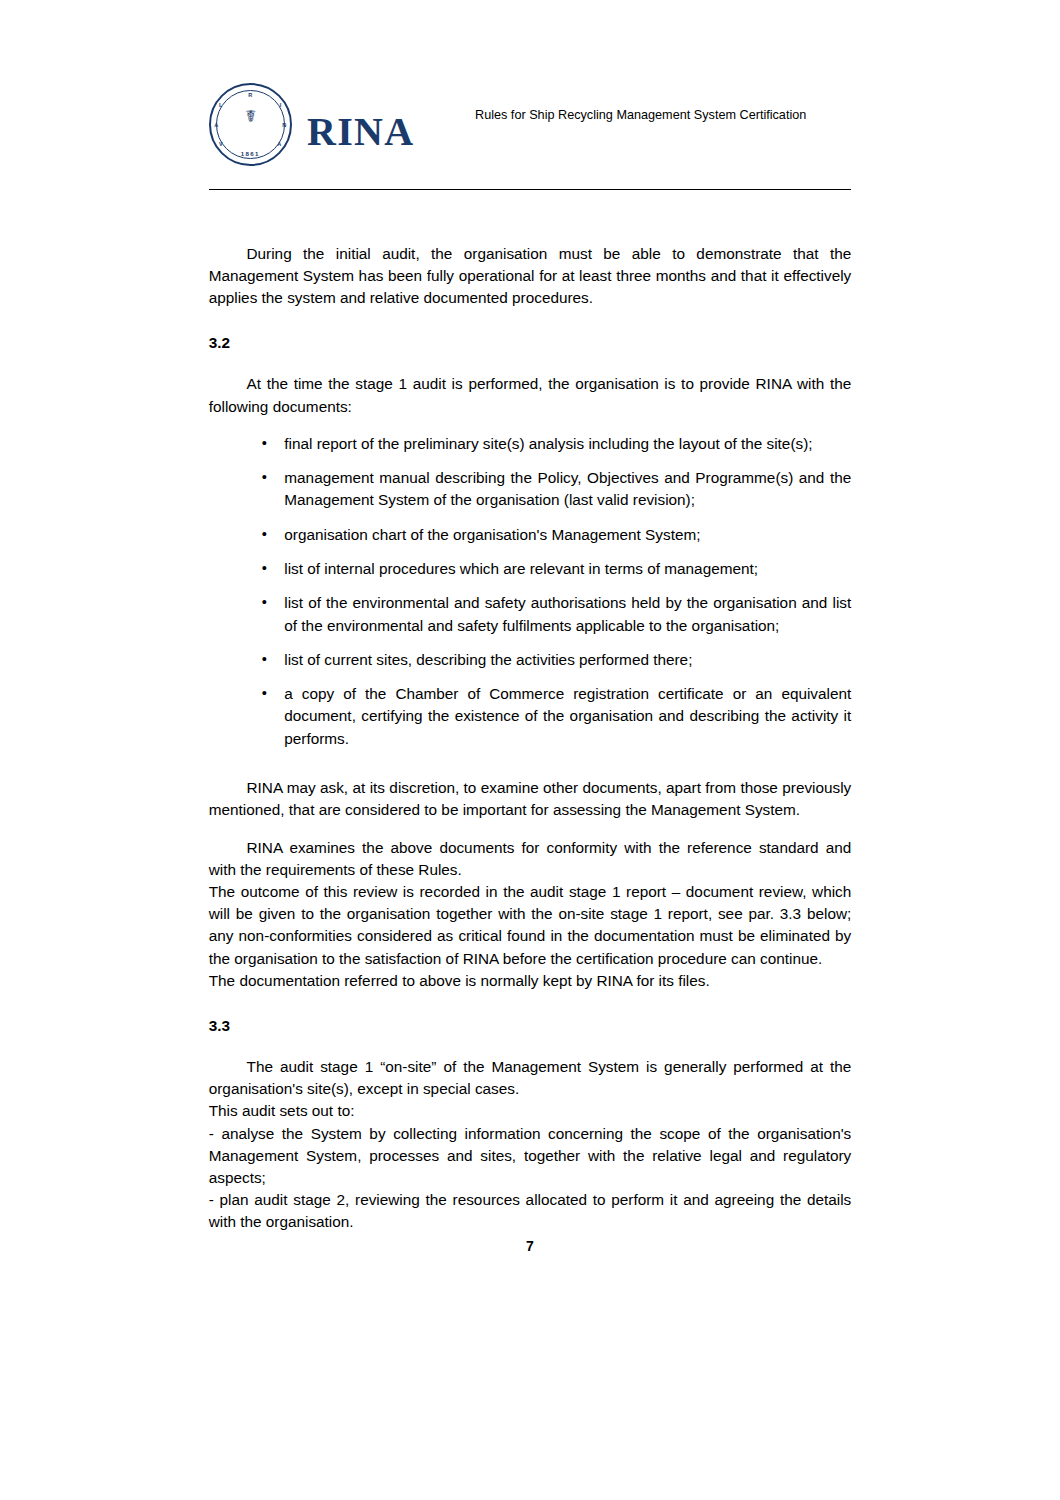R I N A 1861 L A V
☤
RINA
Rules for Ship Recycling Management System Certification
During the initial audit, the organisation must be able to demonstrate that the Management System has been fully operational for at least three months and that it effectively applies the system and relative documented procedures.
3.2
At the time the stage 1 audit is performed, the organisation is to provide RINA with the following documents:
final report of the preliminary site(s) analysis including the layout of the site(s);
management manual describing the Policy, Objectives and Programme(s) and the Management System of the organisation (last valid revision);
organisation chart of the organisation's Management System;
list of internal procedures which are relevant in terms of management;
list of the environmental and safety authorisations held by the organisation and list of the environmental and safety fulfilments applicable to the organisation;
list of current sites, describing the activities performed there;
a copy of the Chamber of Commerce registration certificate or an equivalent document, certifying the existence of the organisation and describing the activity it performs.
RINA may ask, at its discretion, to examine other documents, apart from those previously mentioned, that are considered to be important for assessing the Management System.
RINA examines the above documents for conformity with the reference standard and with the requirements of these Rules.
The outcome of this review is recorded in the audit stage 1 report – document review, which will be given to the organisation together with the on-site stage 1 report, see par. 3.3 below; any non-conformities considered as critical found in the documentation must be eliminated by the organisation to the satisfaction of RINA before the certification procedure can continue.
The documentation referred to above is normally kept by RINA for its files.
3.3
The audit stage 1 “on-site” of the Management System is generally performed at the organisation's site(s), except in special cases.
This audit sets out to:
- analyse the System by collecting information concerning the scope of the organisation's Management System, processes and sites, together with the relative legal and regulatory aspects;
- plan audit stage 2, reviewing the resources allocated to perform it and agreeing the details with the organisation.
7